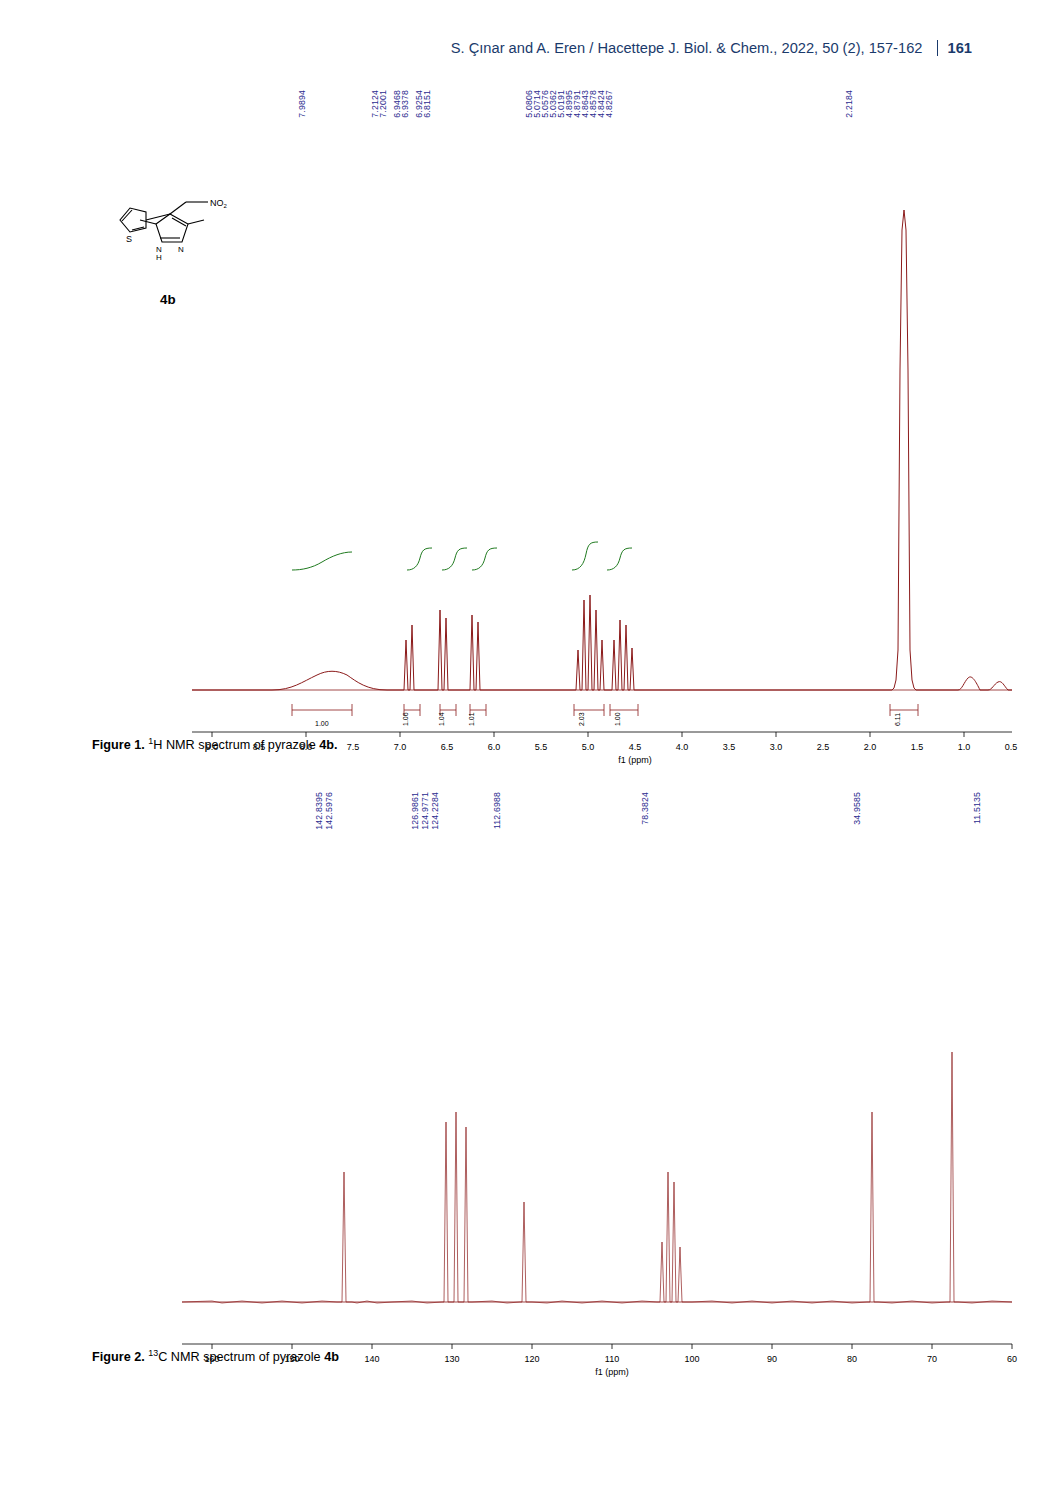S. Çınar and A. Eren / Hacettepe J. Biol. & Chem., 2022, 50 (2), 157-162 161
7.9894 7.2124 7.2001 6.9468 6.9378 6.9254 6.8151 5.0806 5.0714 5.0576 5.0362 5.0191 4.8995 4.8791 4.8643 4.8578 4.8424 4.8267 2.2184
S NO2 N N H
4b
1.00 1.06 1.04 1.01 2.03 1.00 6.11 9.0 8.5 8.0 7.5 7.0 6.5 6.0 5.5 5.0 4.5 4.0 3.5 3.0 2.5 2.0 1.5 1.0 0.5 f1 (ppm)
Figure 1. 1H NMR spectrum of pyrazole 4b.
142.8395 142.5976 126.9861 124.9771 124.2284 112.6988 78.3824 34.9585 11.5135
160 150 140 130 120 110 100 90 80 70 60 f1 (ppm)
Figure 2. 13C NMR spectrum of pyrazole 4b